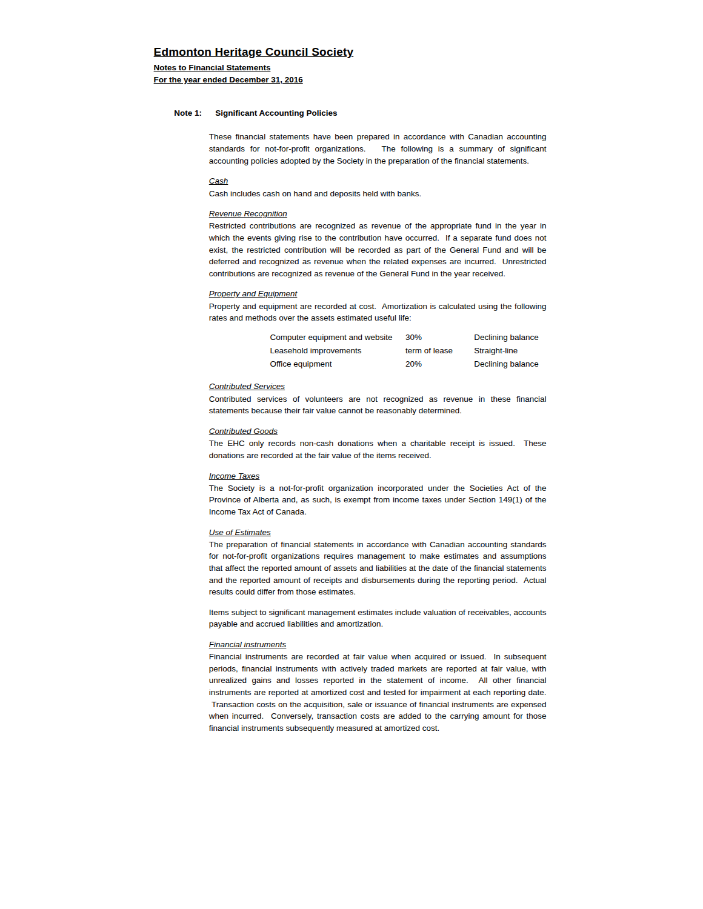Edmonton Heritage Council Society
Notes to Financial Statements
For the year ended December 31, 2016
Note 1: Significant Accounting Policies
These financial statements have been prepared in accordance with Canadian accounting standards for not-for-profit organizations. The following is a summary of significant accounting policies adopted by the Society in the preparation of the financial statements.
Cash
Cash includes cash on hand and deposits held with banks.
Revenue Recognition
Restricted contributions are recognized as revenue of the appropriate fund in the year in which the events giving rise to the contribution have occurred. If a separate fund does not exist, the restricted contribution will be recorded as part of the General Fund and will be deferred and recognized as revenue when the related expenses are incurred. Unrestricted contributions are recognized as revenue of the General Fund in the year received.
Property and Equipment
Property and equipment are recorded at cost. Amortization is calculated using the following rates and methods over the assets estimated useful life:
| Computer equipment and website | 30% | Declining balance |
| Leasehold improvements | term of lease | Straight-line |
| Office equipment | 20% | Declining balance |
Contributed Services
Contributed services of volunteers are not recognized as revenue in these financial statements because their fair value cannot be reasonably determined.
Contributed Goods
The EHC only records non-cash donations when a charitable receipt is issued. These donations are recorded at the fair value of the items received.
Income Taxes
The Society is a not-for-profit organization incorporated under the Societies Act of the Province of Alberta and, as such, is exempt from income taxes under Section 149(1) of the Income Tax Act of Canada.
Use of Estimates
The preparation of financial statements in accordance with Canadian accounting standards for not-for-profit organizations requires management to make estimates and assumptions that affect the reported amount of assets and liabilities at the date of the financial statements and the reported amount of receipts and disbursements during the reporting period. Actual results could differ from those estimates.
Items subject to significant management estimates include valuation of receivables, accounts payable and accrued liabilities and amortization.
Financial instruments
Financial instruments are recorded at fair value when acquired or issued. In subsequent periods, financial instruments with actively traded markets are reported at fair value, with unrealized gains and losses reported in the statement of income. All other financial instruments are reported at amortized cost and tested for impairment at each reporting date. Transaction costs on the acquisition, sale or issuance of financial instruments are expensed when incurred. Conversely, transaction costs are added to the carrying amount for those financial instruments subsequently measured at amortized cost.